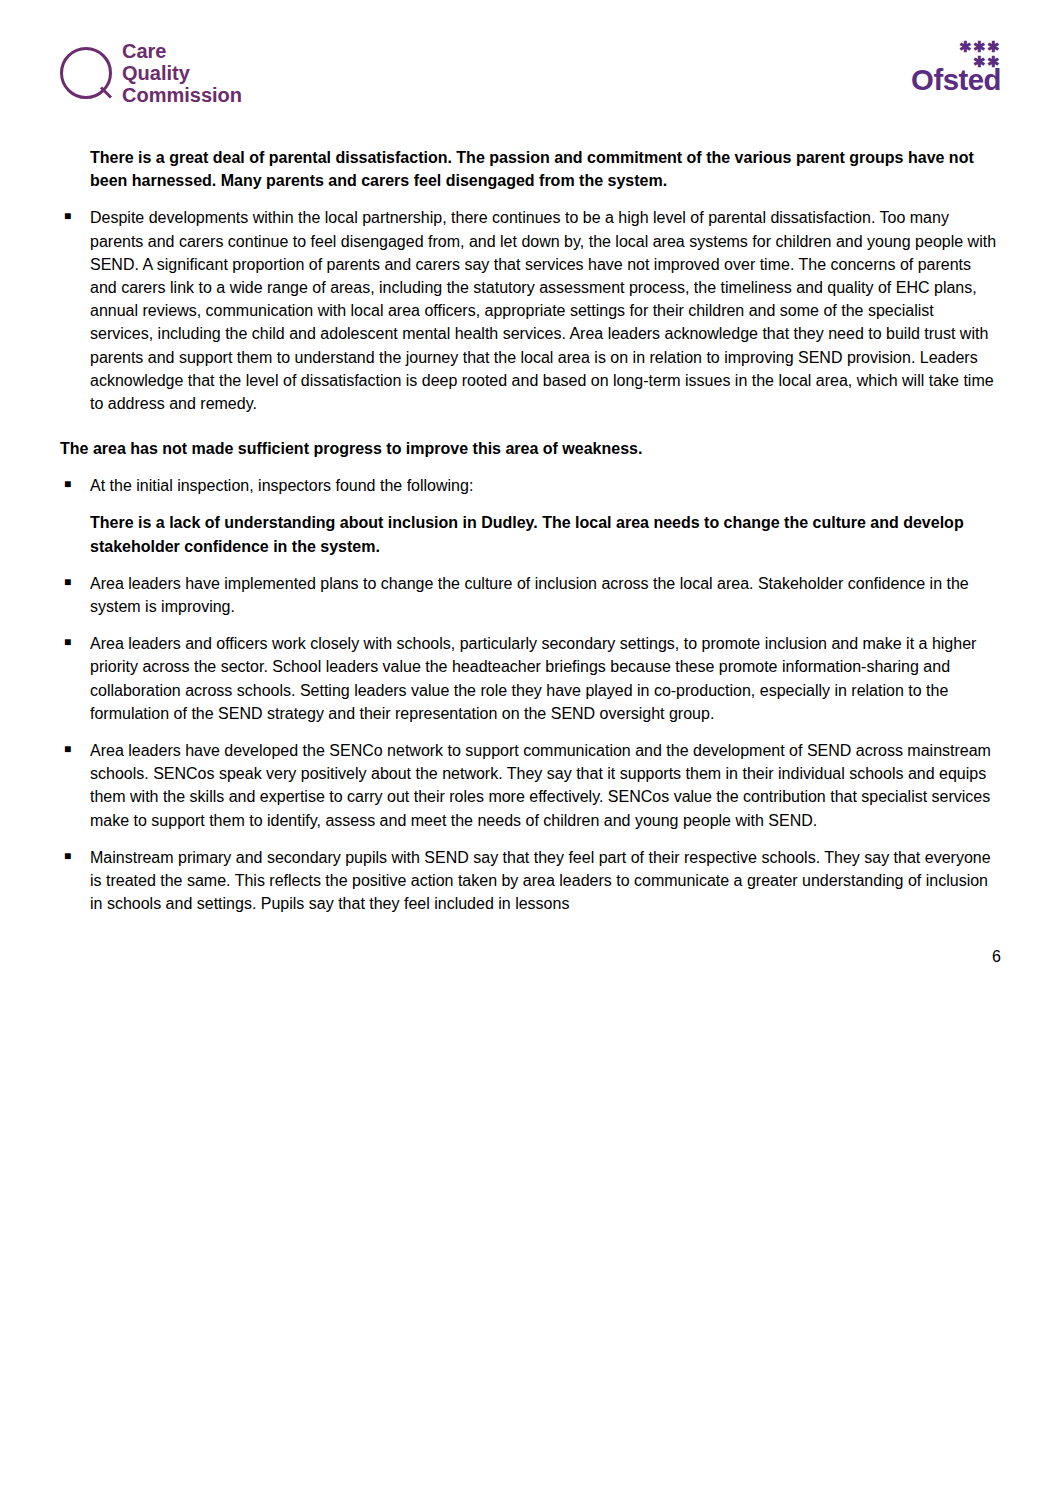Care
Quality
Commission
✱✱✱
✱✱ Ofsted
There is a great deal of parental dissatisfaction. The passion and commitment of the various parent groups have not been harnessed. Many parents and carers feel disengaged from the system.
Despite developments within the local partnership, there continues to be a high level of parental dissatisfaction. Too many parents and carers continue to feel disengaged from, and let down by, the local area systems for children and young people with SEND. A significant proportion of parents and carers say that services have not improved over time. The concerns of parents and carers link to a wide range of areas, including the statutory assessment process, the timeliness and quality of EHC plans, annual reviews, communication with local area officers, appropriate settings for their children and some of the specialist services, including the child and adolescent mental health services. Area leaders acknowledge that they need to build trust with parents and support them to understand the journey that the local area is on in relation to improving SEND provision. Leaders acknowledge that the level of dissatisfaction is deep rooted and based on long-term issues in the local area, which will take time to address and remedy.
The area has not made sufficient progress to improve this area of weakness.
At the initial inspection, inspectors found the following:
There is a lack of understanding about inclusion in Dudley. The local area needs to change the culture and develop stakeholder confidence in the system.
Area leaders have implemented plans to change the culture of inclusion across the local area. Stakeholder confidence in the system is improving.
Area leaders and officers work closely with schools, particularly secondary settings, to promote inclusion and make it a higher priority across the sector. School leaders value the headteacher briefings because these promote information-sharing and collaboration across schools. Setting leaders value the role they have played in co-production, especially in relation to the formulation of the SEND strategy and their representation on the SEND oversight group.
Area leaders have developed the SENCo network to support communication and the development of SEND across mainstream schools. SENCos speak very positively about the network. They say that it supports them in their individual schools and equips them with the skills and expertise to carry out their roles more effectively. SENCos value the contribution that specialist services make to support them to identify, assess and meet the needs of children and young people with SEND.
Mainstream primary and secondary pupils with SEND say that they feel part of their respective schools. They say that everyone is treated the same. This reflects the positive action taken by area leaders to communicate a greater understanding of inclusion in schools and settings. Pupils say that they feel included in lessons
6